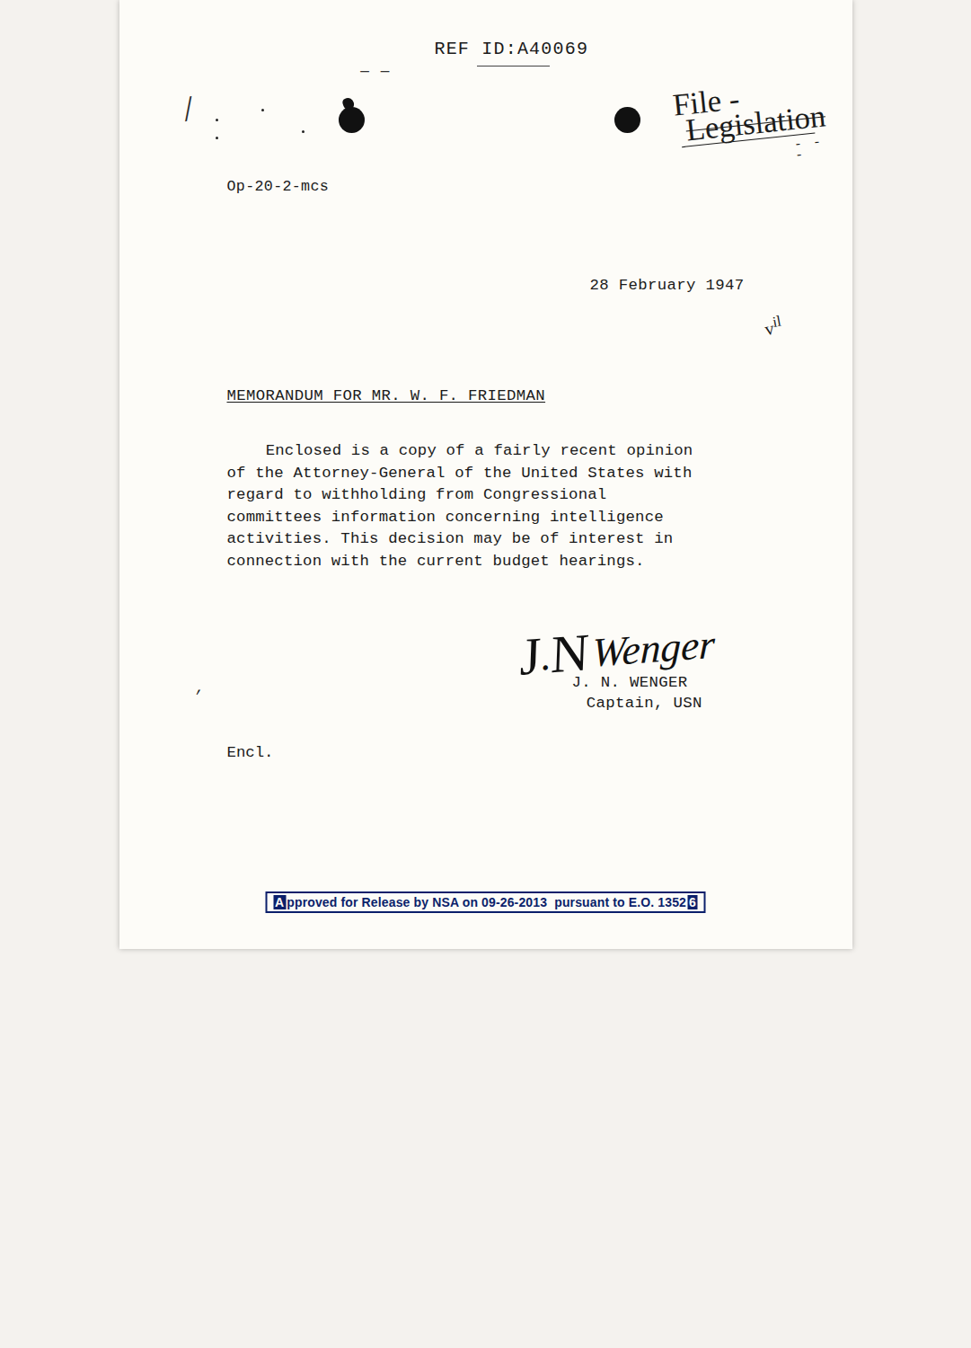REF ID:A40069
— —
/ File - Legislation - - -
Op-20-2-mcs
28 February 1947
vil
MEMORANDUM FOR MR. W. F. FRIEDMAN
Enclosed is a copy of a fairly recent opinion of the Attorney-General of the United States with regard to withholding from Congressional committees information concerning intelligence activities. This decision may be of interest in connection with the current budget hearings.
J.N Wenger   J. N. WENGER Captain, USN
 ,
Encl.
Approved for Release by NSA on 09-26-2013 pursuant to E.O. 13526